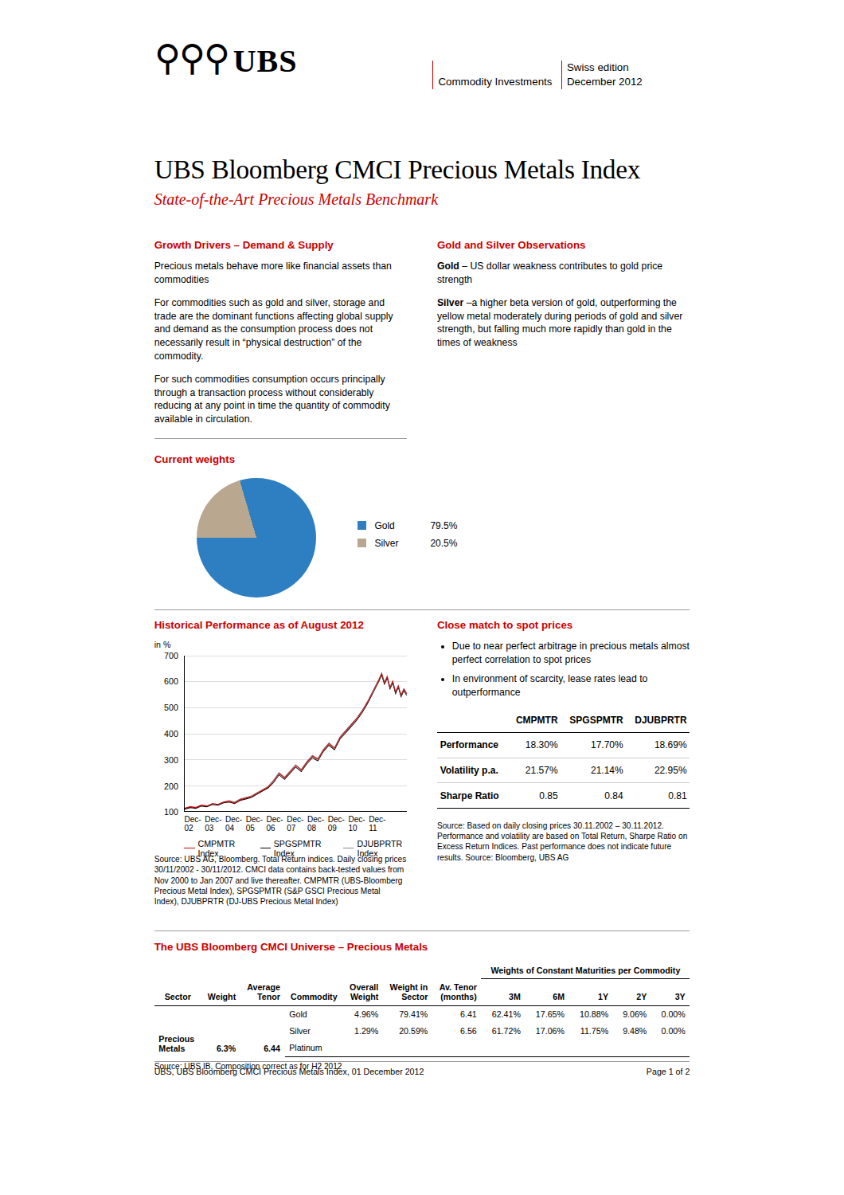⚲⚲⚲
UBS
Commodity Investments
Swiss edition
December 2012
UBS Bloomberg CMCI Precious Metals Index
State-of-the-Art Precious Metals Benchmark
Growth Drivers – Demand & Supply
Precious metals behave more like financial assets than commodities
For commodities such as gold and silver, storage and trade are the dominant functions affecting global supply and demand as the consumption process does not necessarily result in “physical destruction” of the commodity.
For such commodities consumption occurs principally through a transaction process without considerably reducing at any point in time the quantity of commodity available in circulation.
Gold and Silver Observations
Gold – US dollar weakness contributes to gold price strength
Silver –a higher beta version of gold, outperforming the yellow metal moderately during periods of gold and silver strength, but falling much more rapidly than gold in the times of weakness
Current weights
Gold 79.5%
Silver 20.5%
Historical Performance as of August 2012
in %
700 600 500 400 300 200 100
Dec-02 Dec-03 Dec-04 Dec-05 Dec-06 Dec-07 Dec-08 Dec-09 Dec-10 Dec-11
CMPMTR Index SPGSPMTR Index DJUBPRTR Index
Source: UBS AG, Bloomberg. Total Return indices. Daily closing prices 30/11/2002 - 30/11/2012. CMCI data contains back-tested values from Nov 2000 to Jan 2007 and live thereafter. CMPMTR (UBS-Bloomberg Precious Metal Index), SPGSPMTR (S&P GSCI Precious Metal Index), DJUBPRTR (DJ-UBS Precious Metal Index)
Close match to spot prices
Due to near perfect arbitrage in precious metals almost perfect correlation to spot prices
In environment of scarcity, lease rates lead to outperformance
| | CMPMTR | SPGSPMTR | DJUBPRTR |
| --- | --- | --- | --- |
| Performance | 18.30% | 17.70% | 18.69% |
| Volatility p.a. | 21.57% | 21.14% | 22.95% |
| Sharpe Ratio | 0.85 | 0.84 | 0.81 |
Source: Based on daily closing prices 30.11.2002 – 30.11.2012. Performance and volatility are based on Total Return, Sharpe Ratio on Excess Return Indices. Past performance does not indicate future results. Source: Bloomberg, UBS AG
The UBS Bloomberg CMCI Universe – Precious Metals
| | | | Weights of Constant Maturities per Commodity |
| --- | --- | --- | --- |
| Sector | Weight | Average Tenor | Commodity | Overall Weight | Weight in Sector | Av. Tenor (months) | 3M | 6M | 1Y | 2Y | 3Y |
| Precious Metals | 6.3% | 6.44 | Gold | 4.96% | 79.41% | 6.41 | 62.41% | 17.65% | 10.88% | 9.06% | 0.00% |
| Silver | 1.29% | 20.59% | 6.56 | 61.72% | 17.06% | 11.75% | 9.48% | 0.00% |
| Platinum | | | | | | | | |
Source: UBS IB, Composition correct as for H2 2012
UBS, UBS Bloomberg CMCI Precious Metals Index, 01 December 2012
Page 1 of 2